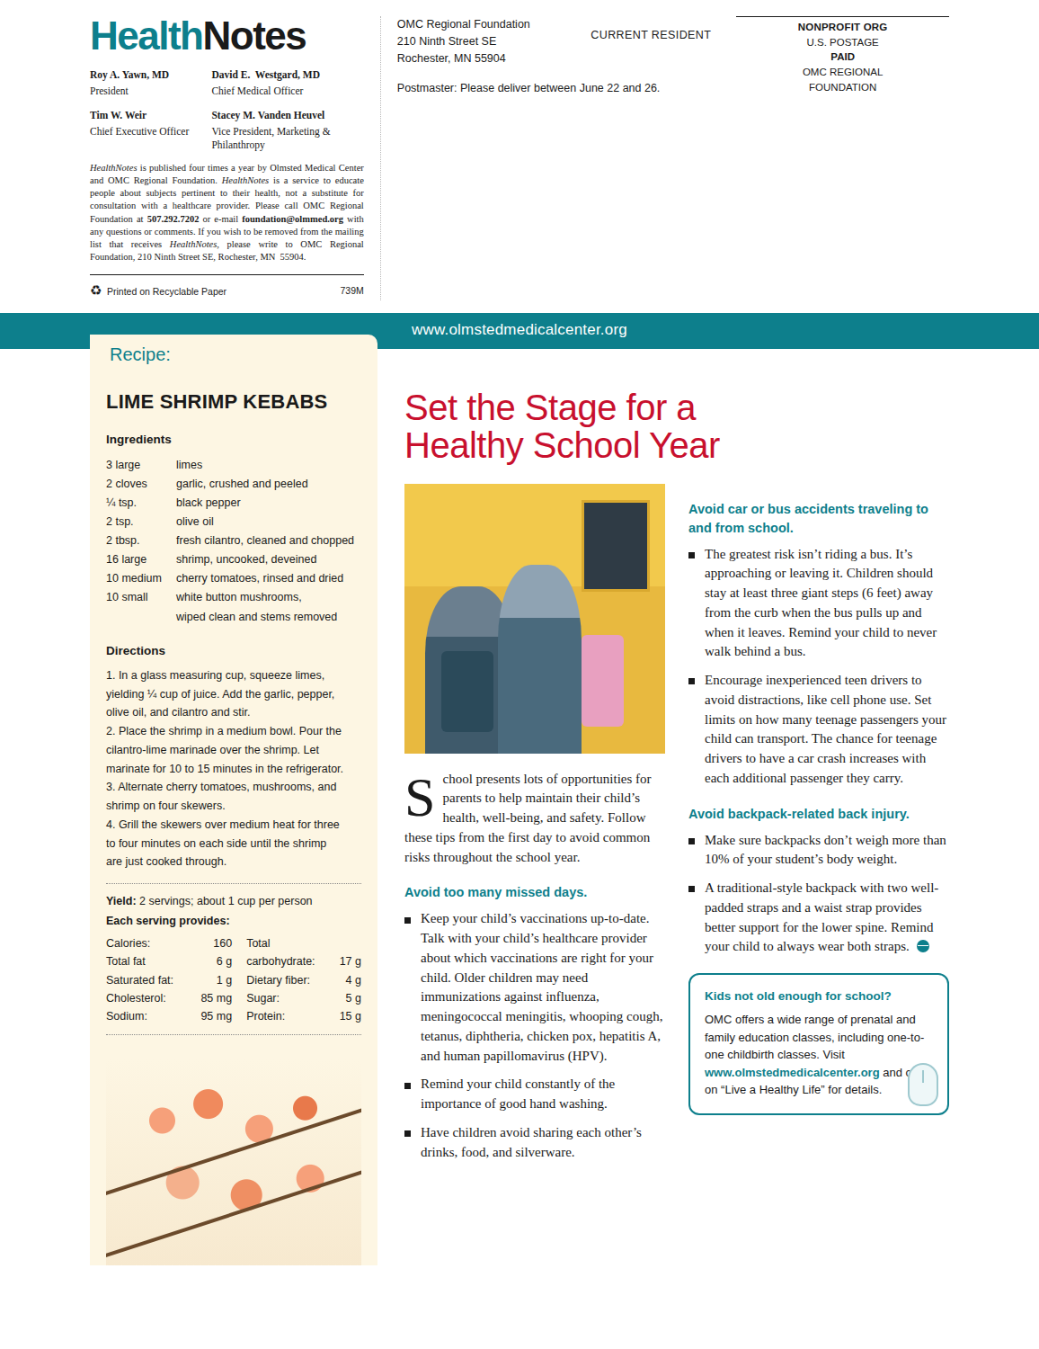Health Notes
Roy A. Yawn, MD
David E. Westgard, MD
President
Chief Medical Officer
Tim W. Weir
Stacey M. Vanden Heuvel
Chief Executive Officer
Vice President, Marketing & Philanthropy
HealthNotes is published four times a year by Olmsted Medical Center and OMC Regional Foundation. HealthNotes is a service to educate people about subjects pertinent to their health, not a substitute for consultation with a healthcare provider. Please call OMC Regional Foundation at 507.292.7202 or e-mail foundation@olmmed.org with any questions or comments. If you wish to be removed from the mailing list that receives HealthNotes, please write to OMC Regional Foundation, 210 Ninth Street SE, Rochester, MN 55904.
♻Printed on Recyclable Paper 739M
OMC Regional Foundation
210 Ninth Street SE
Rochester, MN 55904
CURRENT RESIDENT
Postmaster: Please deliver between June 22 and 26.
NONPROFIT ORG
U.S. POSTAGE
PAID
OMC REGIONAL
FOUNDATION
www.olmstedmedicalcenter.org
Recipe:
LIME SHRIMP KEBABS
Ingredients
| 3 large | limes |
| 2 cloves | garlic, crushed and peeled |
| ¼ tsp. | black pepper |
| 2 tsp. | olive oil |
| 2 tbsp. | fresh cilantro, cleaned and chopped |
| 16 large | shrimp, uncooked, deveined |
| 10 medium | cherry tomatoes, rinsed and dried |
| 10 small | white button mushrooms, |
| | wiped clean and stems removed |
Directions
1. In a glass measuring cup, squeeze limes,
yielding ¼ cup of juice. Add the garlic, pepper,
olive oil, and cilantro and stir.
2. Place the shrimp in a medium bowl. Pour the
cilantro-lime marinade over the shrimp. Let
marinate for 10 to 15 minutes in the refrigerator.
3. Alternate cherry tomatoes, mushrooms, and
shrimp on four skewers.
4. Grill the skewers over medium heat for three
to four minutes on each side until the shrimp
are just cooked through.
Yield: 2 servings; about 1 cup per person
Each serving provides:
| Calories: | 160 | Total | |
| Total fat | 6 g | carbohydrate: | 17 g |
| Saturated fat: | 1 g | Dietary fiber: | 4 g |
| Cholesterol: | 85 mg | Sugar: | 5 g |
| Sodium: | 95 mg | Protein: | 15 g |
Set the Stage for a
Healthy School Year
School presents lots of opportunities for parents to help maintain their child’s health, well-being, and safety. Follow these tips from the first day to avoid common risks throughout the school year.
Avoid too many missed days.
Keep your child’s vaccinations up-to-date. Talk with your child’s healthcare provider about which vaccinations are right for your child. Older children may need immunizations against influenza, meningococcal meningitis, whooping cough, tetanus, diphtheria, chicken pox, hepatitis A, and human papillomavirus (HPV).
Remind your child constantly of the importance of good hand washing.
Have children avoid sharing each other’s drinks, food, and silverware.
Avoid car or bus accidents traveling to and from school.
The greatest risk isn’t riding a bus. It’s approaching or leaving it. Children should stay at least three giant steps (6 feet) away from the curb when the bus pulls up and when it leaves. Remind your child to never walk behind a bus.
Encourage inexperienced teen drivers to avoid distractions, like cell phone use. Set limits on how many teenage passengers your child can transport. The chance for teenage drivers to have a car crash increases with each additional passenger they carry.
Avoid backpack-related back injury.
Make sure backpacks don’t weigh more than 10% of your student’s body weight.
A traditional-style backpack with two well-padded straps and a waist strap provides better support for the lower spine. Remind your child to always wear both straps.
Kids not old enough for school?
OMC offers a wide range of prenatal and family education classes, including one-to-one childbirth classes. Visit www.olmstedmedicalcenter.org and click on “Live a Healthy Life” for details.